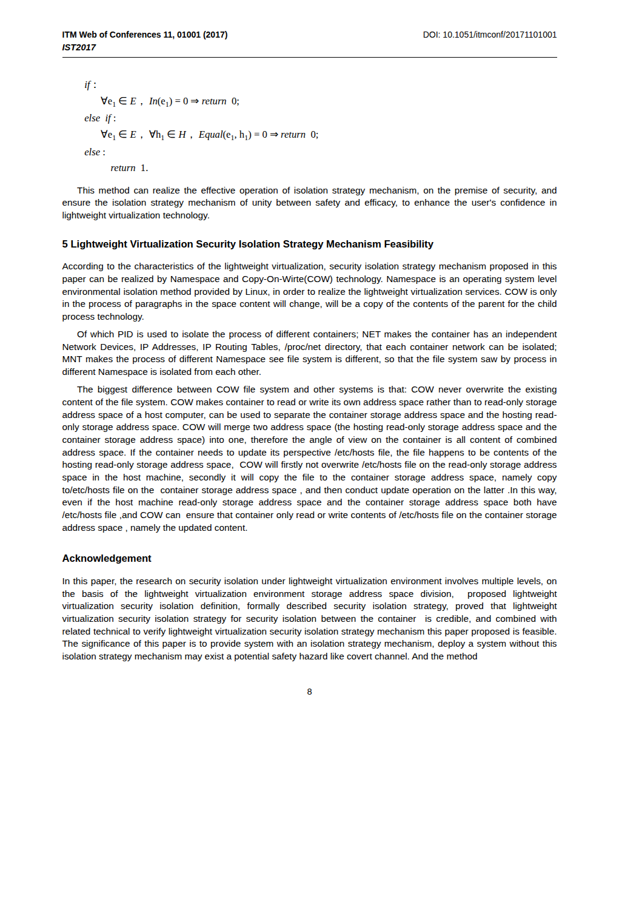ITM Web of Conferences 11, 01001 (2017)
IST2017
DOI: 10.1051/itmconf/20171101001
if：
∀e1 ∈ E， In(e1) = 0 ⇒ return 0;
else if :
∀e1 ∈ E， ∀h1 ∈ H， Equal(e1, h1) = 0 ⇒ return 0;
else :
return 1.
This method can realize the effective operation of isolation strategy mechanism, on the premise of security, and ensure the isolation strategy mechanism of unity between safety and efficacy, to enhance the user's confidence in lightweight virtualization technology.
5 Lightweight Virtualization Security Isolation Strategy Mechanism Feasibility
According to the characteristics of the lightweight virtualization, security isolation strategy mechanism proposed in this paper can be realized by Namespace and Copy-On-Wirte(COW) technology. Namespace is an operating system level environmental isolation method provided by Linux, in order to realize the lightweight virtualization services. COW is only in the process of paragraphs in the space content will change, will be a copy of the contents of the parent for the child process technology.
Of which PID is used to isolate the process of different containers; NET makes the container has an independent Network Devices, IP Addresses, IP Routing Tables, /proc/net directory, that each container network can be isolated; MNT makes the process of different Namespace see file system is different, so that the file system saw by process in different Namespace is isolated from each other.
The biggest difference between COW file system and other systems is that: COW never overwrite the existing content of the file system. COW makes container to read or write its own address space rather than to read-only storage address space of a host computer, can be used to separate the container storage address space and the hosting read-only storage address space. COW will merge two address space (the hosting read-only storage address space and the container storage address space) into one, therefore the angle of view on the container is all content of combined address space. If the container needs to update its perspective /etc/hosts file, the file happens to be contents of the hosting read-only storage address space, COW will firstly not overwrite /etc/hosts file on the read-only storage address space in the host machine, secondly it will copy the file to the container storage address space, namely copy to/etc/hosts file on the container storage address space , and then conduct update operation on the latter .In this way, even if the host machine read-only storage address space and the container storage address space both have /etc/hosts file ,and COW can ensure that container only read or write contents of /etc/hosts file on the container storage address space , namely the updated content.
Acknowledgement
In this paper, the research on security isolation under lightweight virtualization environment involves multiple levels, on the basis of the lightweight virtualization environment storage address space division, proposed lightweight virtualization security isolation definition, formally described security isolation strategy, proved that lightweight virtualization security isolation strategy for security isolation between the container is credible, and combined with related technical to verify lightweight virtualization security isolation strategy mechanism this paper proposed is feasible. The significance of this paper is to provide system with an isolation strategy mechanism, deploy a system without this isolation strategy mechanism may exist a potential safety hazard like covert channel. And the method
8